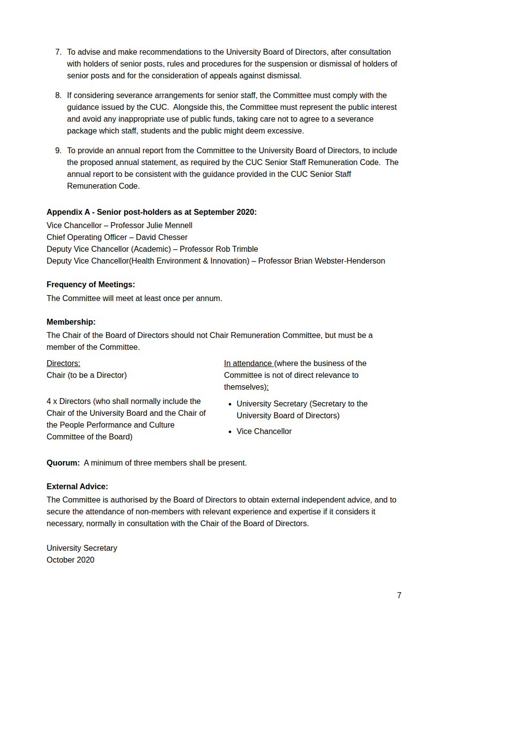To advise and make recommendations to the University Board of Directors, after consultation with holders of senior posts, rules and procedures for the suspension or dismissal of holders of senior posts and for the consideration of appeals against dismissal.
If considering severance arrangements for senior staff, the Committee must comply with the guidance issued by the CUC. Alongside this, the Committee must represent the public interest and avoid any inappropriate use of public funds, taking care not to agree to a severance package which staff, students and the public might deem excessive.
To provide an annual report from the Committee to the University Board of Directors, to include the proposed annual statement, as required by the CUC Senior Staff Remuneration Code. The annual report to be consistent with the guidance provided in the CUC Senior Staff Remuneration Code.
Appendix A - Senior post-holders as at September 2020:
Vice Chancellor – Professor Julie Mennell
Chief Operating Officer – David Chesser
Deputy Vice Chancellor (Academic) – Professor Rob Trimble
Deputy Vice Chancellor(Health Environment & Innovation) – Professor Brian Webster-Henderson
Frequency of Meetings:
The Committee will meet at least once per annum.
Membership:
The Chair of the Board of Directors should not Chair Remuneration Committee, but must be a member of the Committee.
| Directors: Chair (to be a Director) 4 x Directors (who shall normally include the Chair of the University Board and the Chair of the People Performance and Culture Committee of the Board) | In attendance (where the business of the Committee is not of direct relevance to themselves) : University Secretary (Secretary to the University Board of Directors) Vice Chancellor |
Quorum: A minimum of three members shall be present.
External Advice:
The Committee is authorised by the Board of Directors to obtain external independent advice, and to secure the attendance of non-members with relevant experience and expertise if it considers it necessary, normally in consultation with the Chair of the Board of Directors.
University Secretary
October 2020
7